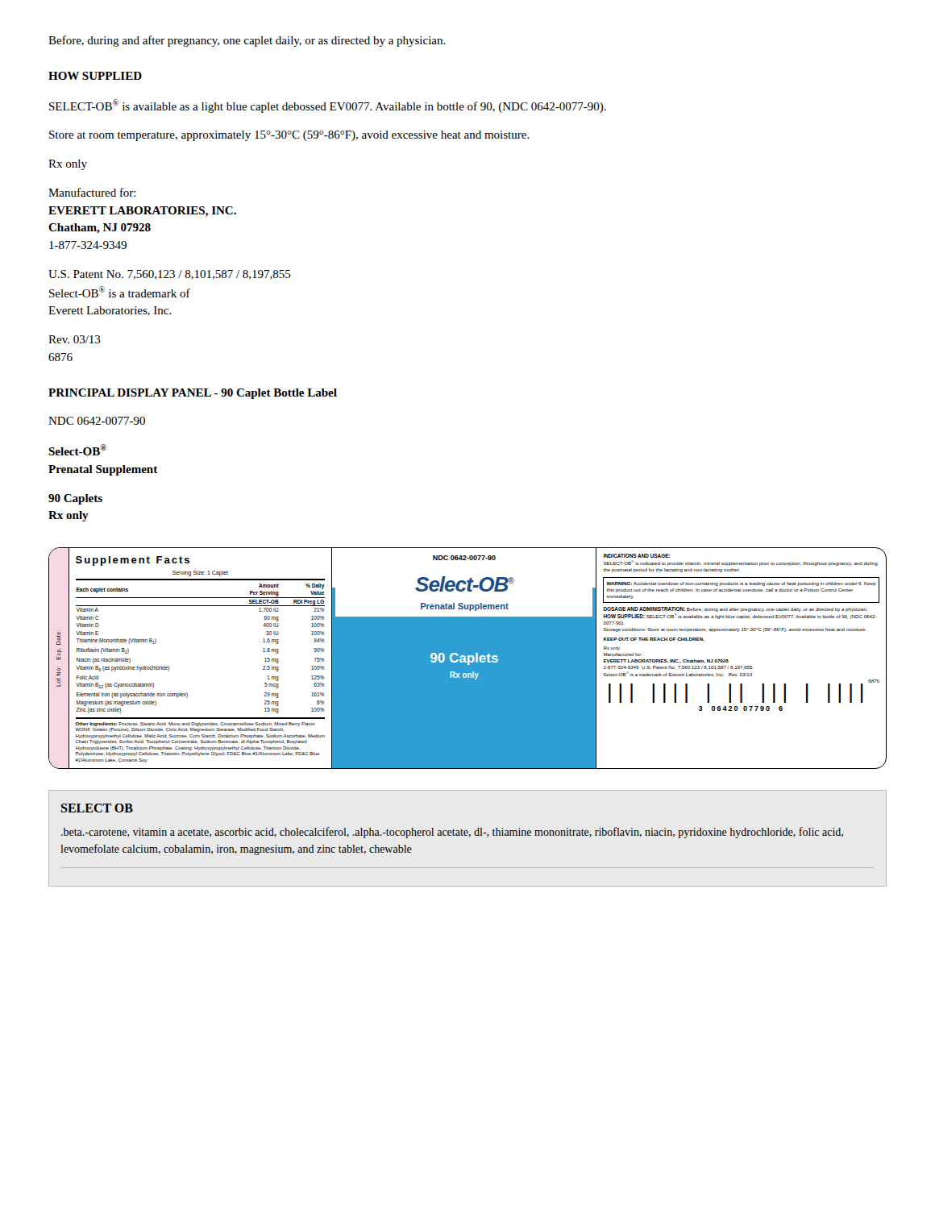Before, during and after pregnancy, one caplet daily, or as directed by a physician.
HOW SUPPLIED
SELECT-OB® is available as a light blue caplet debossed EV0077. Available in bottle of 90, (NDC 0642-0077-90).
Store at room temperature, approximately 15°-30°C (59°-86°F), avoid excessive heat and moisture.
Rx only
Manufactured for:
EVERETT LABORATORIES, INC.
Chatham, NJ 07928
1-877-324-9349
U.S. Patent No. 7,560,123 / 8,101,587 / 8,197,855
Select-OB® is a trademark of
Everett Laboratories, Inc.
Rev. 03/13
6876
PRINCIPAL DISPLAY PANEL - 90 Caplet Bottle Label
NDC 0642-0077-90
Select-OB®
Prenatal Supplement
90 Caplets
Rx only
Lot No: Exp. Date:
Supplement Facts
Serving Size: 1 Caplet
| Each caplet contains | Amount Per Serving | % Daily Value |
| --- | --- | --- |
| | SELECT-OB | RDI Preg LG |
| Vitamin A | 1,700 IU | 21% |
| Vitamin C | 60 mg | 100% |
| Vitamin D | 400 IU | 100% |
| Vitamin E | 30 IU | 100% |
| Thiamine Mononitrate (Vitamin B 1 ) | 1.6 mg | 94% |
| Riboflavin (Vitamin B 2 ) | 1.8 mg | 90% |
| Niacin (as niacinamide) | 15 mg | 75% |
| Vitamin B 6 (as pyridoxine hydrochloride) | 2.5 mg | 100% |
| Folic Acid | 1 mg | 125% |
| Vitamin B 12 (as Cyanocobalamin) | 5 mcg | 63% |
| Elemental Iron (as polysaccharide iron complex) | 29 mg | 161% |
| Magnesium (as magnesium oxide) | 25 mg | 6% |
| Zinc (as zinc oxide) | 15 mg | 100% |
Other Ingredients: Fructose, Stearic Acid, Mono and Diglycerides, Croscarmellose Sodium, Mixed Berry Flavor WONF, Gelatin (Porcine), Silicon Dioxide, Citric Acid, Magnesium Stearate, Modified Food Starch, Hydroxypropylmethyl Cellulose, Malic Acid, Sucrose, Corn Starch, Dicalcium Phosphate, Sodium Ascorbate, Medium Chain Triglycerides, Sorbic Acid, Tocopherol Concentrate, Sodium Benzoate, dl-Alpha-Tocopherol, Butylated Hydroxytoluene (BHT), Tricalcium Phosphate. Coating: Hydroxypropylmethyl Cellulose, Titanium Dioxide, Polydextrose, Hydroxypropyl Cellulose, Triacetin, Polyethylene Glycol, FD&C Blue #1/Aluminum Lake, FD&C Blue #2/Aluminum Lake. Contains Soy.
NDC 0642-0077-90
Select-OB®
Prenatal Supplement
90 Caplets
Rx only
INDICATIONS AND USAGE:
SELECT-OB® is indicated to provide vitamin, mineral supplementation prior to conception, throughout pregnancy, and during the postnatal period for the lactating and non-lactating mother.
WARNING: Accidental overdose of iron-containing products is a leading cause of fatal poisoning in children under 6. Keep this product out of the reach of children. In case of accidental overdose, call a doctor or a Poison Control Center immediately.
DOSAGE AND ADMINISTRATION: Before, during and after pregnancy, one caplet daily, or as directed by a physician.
HOW SUPPLIED: SELECT-OB® is available as a light blue caplet, debossed EV0077. Available in bottle of 90, (NDC 0642-0077-90).
Storage conditions: Store at room temperature, approximately 15°-30°C (59°-86°F), avoid excessive heat and moisture.
KEEP OUT OF THE REACH OF CHILDREN.
Rx only
Manufactured for:
EVERETT LABORATORIES, INC., Chatham, NJ 07928
1-877-324-9349 U.S. Patent No. 7,560,123 / 8,101,587 / 8,197,855
Select-OB® is a trademark of Everett Laboratories, Inc. Rev. 03/13
6876
||| |||| | || ||| | |||| || | ||| || |||| | || ||| | || ||||
3 06420 07790 6
SELECT OB
.beta.-carotene, vitamin a acetate, ascorbic acid, cholecalciferol, .alpha.-tocopherol acetate, dl-, thiamine mononitrate, riboflavin, niacin, pyridoxine hydrochloride, folic acid, levomefolate calcium, cobalamin, iron, magnesium, and zinc tablet, chewable